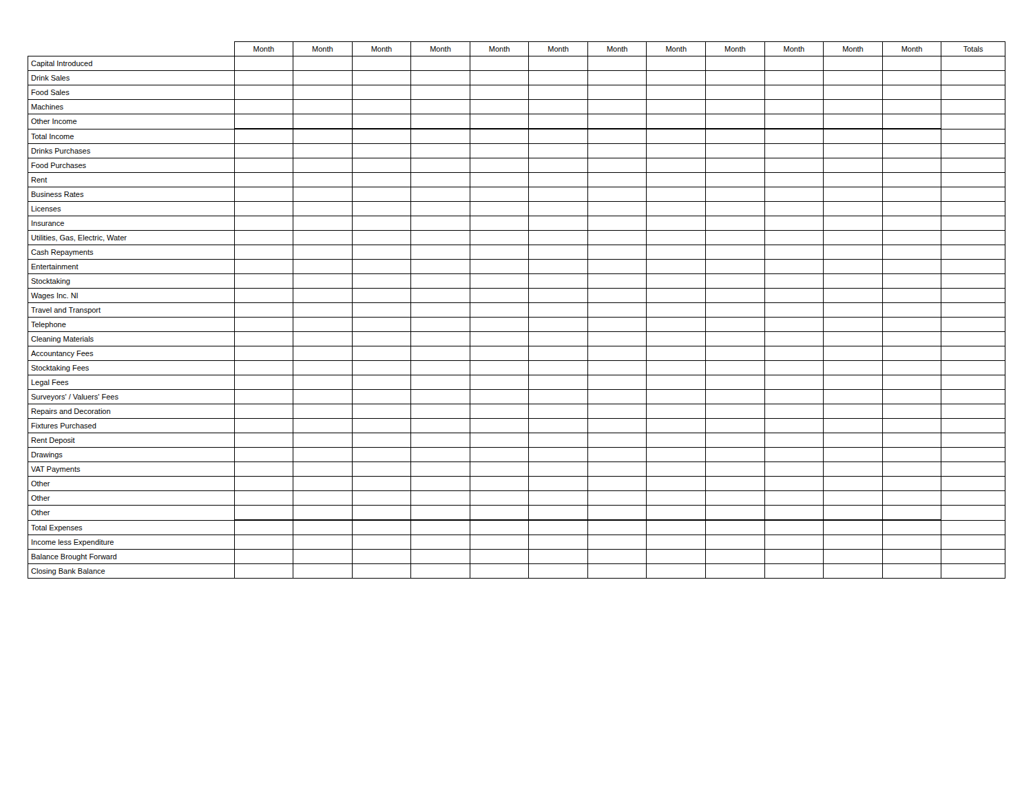| | Month | Month | Month | Month | Month | Month | Month | Month | Month | Month | Month | Month | Totals |
| --- | --- | --- | --- | --- | --- | --- | --- | --- | --- | --- | --- | --- | --- |
| Capital Introduced | | | | | | | | | | | | | |
| Drink Sales | | | | | | | | | | | | | |
| Food Sales | | | | | | | | | | | | | |
| Machines | | | | | | | | | | | | | |
| Other Income | | | | | | | | | | | | | |
| Total Income | | | | | | | | | | | | | |
| Drinks Purchases | | | | | | | | | | | | | |
| Food Purchases | | | | | | | | | | | | | |
| Rent | | | | | | | | | | | | | |
| Business Rates | | | | | | | | | | | | | |
| Licenses | | | | | | | | | | | | | |
| Insurance | | | | | | | | | | | | | |
| Utilities, Gas, Electric, Water | | | | | | | | | | | | | |
| Cash Repayments | | | | | | | | | | | | | |
| Entertainment | | | | | | | | | | | | | |
| Stocktaking | | | | | | | | | | | | | |
| Wages Inc. NI | | | | | | | | | | | | | |
| Travel and Transport | | | | | | | | | | | | | |
| Telephone | | | | | | | | | | | | | |
| Cleaning Materials | | | | | | | | | | | | | |
| Accountancy Fees | | | | | | | | | | | | | |
| Stocktaking Fees | | | | | | | | | | | | | |
| Legal Fees | | | | | | | | | | | | | |
| Surveyors' / Valuers' Fees | | | | | | | | | | | | | |
| Repairs and Decoration | | | | | | | | | | | | | |
| Fixtures Purchased | | | | | | | | | | | | | |
| Rent Deposit | | | | | | | | | | | | | |
| Drawings | | | | | | | | | | | | | |
| VAT Payments | | | | | | | | | | | | | |
| Other | | | | | | | | | | | | | |
| Other | | | | | | | | | | | | | |
| Other | | | | | | | | | | | | | |
| Total Expenses | | | | | | | | | | | | | |
| Income less Expenditure | | | | | | | | | | | | | |
| Balance Brought Forward | | | | | | | | | | | | | |
| Closing Bank Balance | | | | | | | | | | | | | |